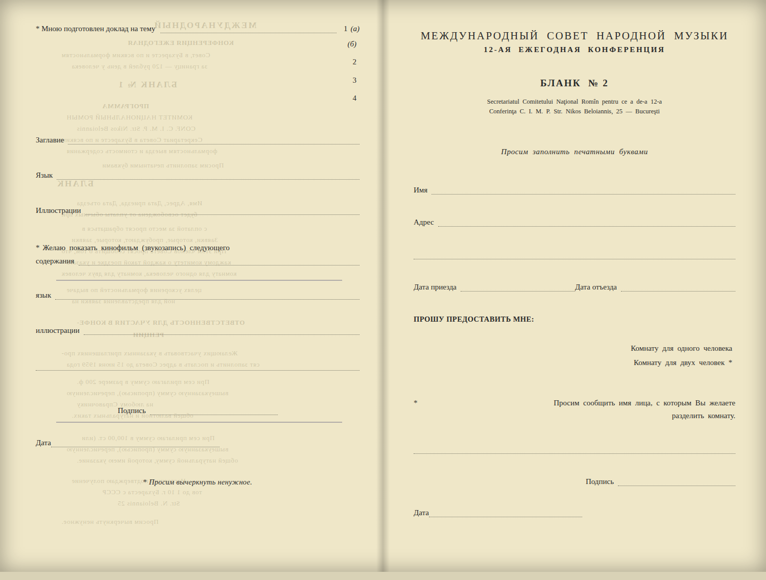МЕЖДУНАРОДНЫЙ
КОНФЕРЕНЦИЯ ЕЖЕГОДНАЯ
Совет, в Бухаресте и по всяким формальностям
за границу — 120 рублей в день у человека
БЛАНК № 1
ПРОГРАММА
КОМИТЕТ НАЦИОНАЛЬНЫЙ РОМЫН
CONF. C. I. M. P. Str. Nikos Beloiannis
Секретариат Совета в Бухаресте и по всяким
формальностям выезда и стоимость содержания
Просим заполнить печатными буквами
БЛАНК
Имя, Адрес, Дата приезда, Дата отъезда
будет освобождена от уплаты обычных при
с оплатой за место просят обращаться в
Заявки, которые, пробуждают, которые, заявки
При этом членов Совета просят сообщить о том, что
каждому комитету о каждой такой поездке и указать
комнату для одного человека, комнату для двух человек
целях ускорения формальностей по выдаче
ной для представления заявки на
ОТВЕТСТВЕННОСТЬ ДЛЯ УЧАСТИЯ В КОНФЕ-
РЕНЦИИ
Желающих участвовать в указанных приглашениях про-
сят заполнить и послать в адрес Совета до 15 июня 1959 года
При сем прилагаю сумму в размере 200 ф.
вышеуказанную сумму (прописью), перечисленную
на любому Справочнику
общей валютной и натуральных таких.
При сем прилагаю сумму в 100,00 ст. (или
вышеуказанную сумму (прописью), перечисленную
общей натуральной сумму, которой имею указание.
Настоящим подтверждаю получение
тов до 1 10 г. Бухареста с СССР
Str. N. Beloiannis 25
Просим вычеркнуть ненужное.
* Мною подготовлен доклад на тему 1 (а)
(б)
2
3
4
Заглавие
Язык
Иллюстрации
*Желаю показать кинофильм (звукозапись) следующего
содержания
язык
иллюстрации
Подпись
Дата
*Просим вычеркнуть ненужное.
МЕЖДУНАРОДНЫЙ СОВЕТ НАРОДНОЙ МУЗЫКИ
12-АЯ ЕЖЕГОДНАЯ КОНФЕРЕНЦИЯ
БЛАНК № 2
Secretariatul Comitetului Naţional Romîn pentru ce a de-a 12-a
Conferinţa C. I. M. P. Str. Nikos Beloiannis, 25 — Bucureşti
Просим заполнить печатными буквами
Имя
Адрес
Дата приезда Дата отъезда
ПРОШУ ПРЕДОСТАВИТЬ МНЕ:
Комнату для одного человека
Комнату для двух человек *
* Просим сообщить имя лица, с которым Вы желаете
разделить комнату.
Подпись
Дата